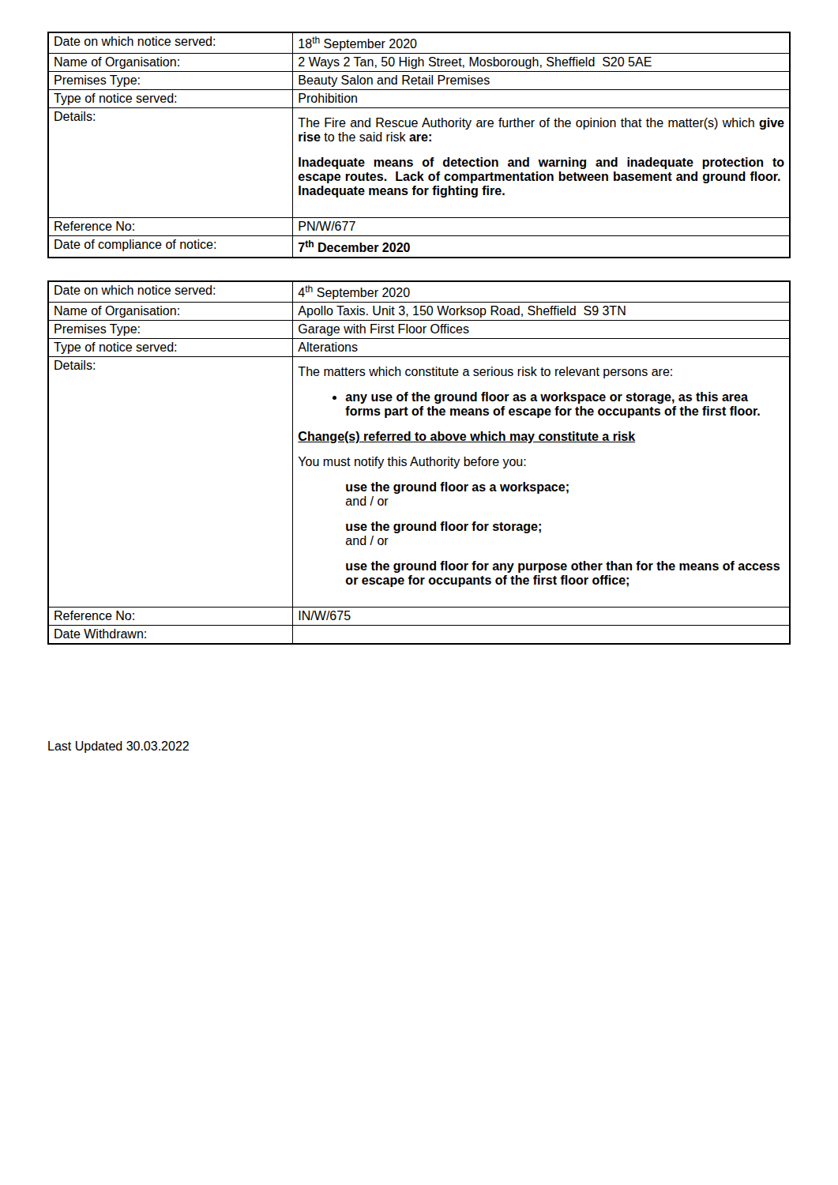| Date on which notice served: | 18 th September 2020 |
| Name of Organisation: | 2 Ways 2 Tan, 50 High Street, Mosborough, Sheffield S20 5AE |
| Premises Type: | Beauty Salon and Retail Premises |
| Type of notice served: | Prohibition |
| Details: | The Fire and Rescue Authority are further of the opinion that the matter(s) which give rise to the said risk are: Inadequate means of detection and warning and inadequate protection to escape routes. Lack of compartmentation between basement and ground floor. Inadequate means for fighting fire. |
| Reference No: | PN/W/677 |
| Date of compliance of notice: | 7 th December 2020 |
| Date on which notice served: | 4 th September 2020 |
| Name of Organisation: | Apollo Taxis. Unit 3, 150 Worksop Road, Sheffield S9 3TN |
| Premises Type: | Garage with First Floor Offices |
| Type of notice served: | Alterations |
| Details: | The matters which constitute a serious risk to relevant persons are: any use of the ground floor as a workspace or storage, as this area forms part of the means of escape for the occupants of the first floor. Change(s) referred to above which may constitute a risk You must notify this Authority before you: use the ground floor as a workspace; and / or use the ground floor for storage; and / or use the ground floor for any purpose other than for the means of access or escape for occupants of the first floor office; |
| Reference No: | IN/W/675 |
| Date Withdrawn: | |
Last Updated 30.03.2022